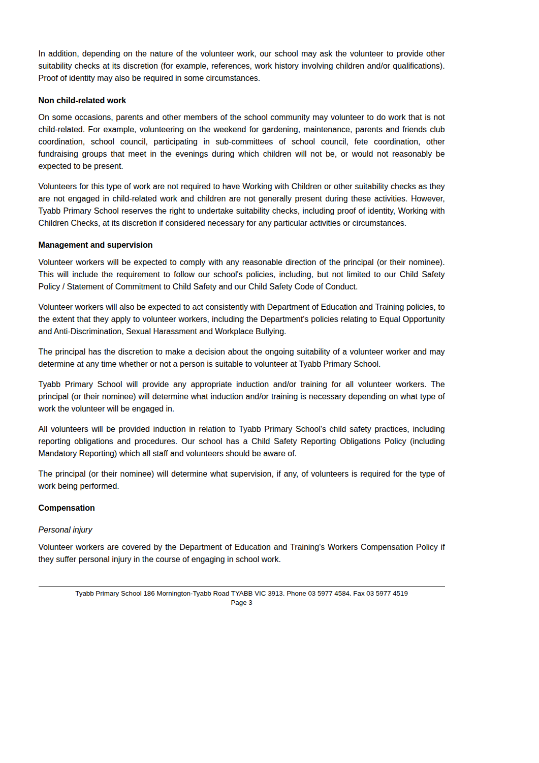In addition, depending on the nature of the volunteer work, our school may ask the volunteer to provide other suitability checks at its discretion (for example, references, work history involving children and/or qualifications). Proof of identity may also be required in some circumstances.
Non child-related work
On some occasions, parents and other members of the school community may volunteer to do work that is not child-related. For example, volunteering on the weekend for gardening, maintenance, parents and friends club coordination, school council, participating in sub-committees of school council, fete coordination, other fundraising groups that meet in the evenings during which children will not be, or would not reasonably be expected to be present.
Volunteers for this type of work are not required to have Working with Children or other suitability checks as they are not engaged in child-related work and children are not generally present during these activities. However, Tyabb Primary School reserves the right to undertake suitability checks, including proof of identity, Working with Children Checks, at its discretion if considered necessary for any particular activities or circumstances.
Management and supervision
Volunteer workers will be expected to comply with any reasonable direction of the principal (or their nominee). This will include the requirement to follow our school's policies, including, but not limited to our Child Safety Policy / Statement of Commitment to Child Safety and our Child Safety Code of Conduct.
Volunteer workers will also be expected to act consistently with Department of Education and Training policies, to the extent that they apply to volunteer workers, including the Department's policies relating to Equal Opportunity and Anti-Discrimination, Sexual Harassment and Workplace Bullying.
The principal has the discretion to make a decision about the ongoing suitability of a volunteer worker and may determine at any time whether or not a person is suitable to volunteer at Tyabb Primary School.
Tyabb Primary School will provide any appropriate induction and/or training for all volunteer workers. The principal (or their nominee) will determine what induction and/or training is necessary depending on what type of work the volunteer will be engaged in.
All volunteers will be provided induction in relation to Tyabb Primary School's child safety practices, including reporting obligations and procedures. Our school has a Child Safety Reporting Obligations Policy (including Mandatory Reporting) which all staff and volunteers should be aware of.
The principal (or their nominee) will determine what supervision, if any, of volunteers is required for the type of work being performed.
Compensation
Personal injury
Volunteer workers are covered by the Department of Education and Training's Workers Compensation Policy if they suffer personal injury in the course of engaging in school work.
Tyabb Primary School 186 Mornington-Tyabb Road TYABB VIC 3913. Phone 03 5977 4584. Fax 03 5977 4519
Page 3